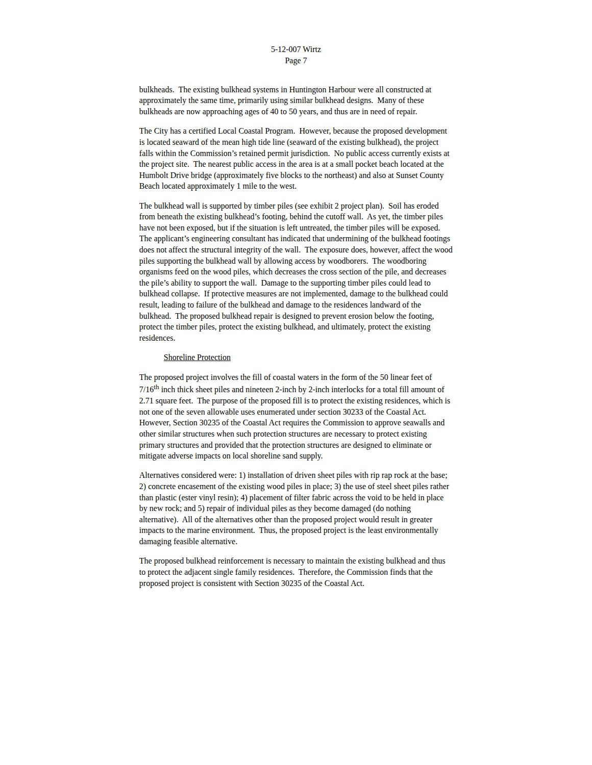5-12-007 Wirtz Page 7
bulkheads. The existing bulkhead systems in Huntington Harbour were all constructed at approximately the same time, primarily using similar bulkhead designs. Many of these bulkheads are now approaching ages of 40 to 50 years, and thus are in need of repair.
The City has a certified Local Coastal Program. However, because the proposed development is located seaward of the mean high tide line (seaward of the existing bulkhead), the project falls within the Commission’s retained permit jurisdiction. No public access currently exists at the project site. The nearest public access in the area is at a small pocket beach located at the Humbolt Drive bridge (approximately five blocks to the northeast) and also at Sunset County Beach located approximately 1 mile to the west.
The bulkhead wall is supported by timber piles (see exhibit 2 project plan). Soil has eroded from beneath the existing bulkhead’s footing, behind the cutoff wall. As yet, the timber piles have not been exposed, but if the situation is left untreated, the timber piles will be exposed. The applicant’s engineering consultant has indicated that undermining of the bulkhead footings does not affect the structural integrity of the wall. The exposure does, however, affect the wood piles supporting the bulkhead wall by allowing access by woodborers. The woodboring organisms feed on the wood piles, which decreases the cross section of the pile, and decreases the pile’s ability to support the wall. Damage to the supporting timber piles could lead to bulkhead collapse. If protective measures are not implemented, damage to the bulkhead could result, leading to failure of the bulkhead and damage to the residences landward of the bulkhead. The proposed bulkhead repair is designed to prevent erosion below the footing, protect the timber piles, protect the existing bulkhead, and ultimately, protect the existing residences.
Shoreline Protection
The proposed project involves the fill of coastal waters in the form of the 50 linear feet of 7/16th inch thick sheet piles and nineteen 2-inch by 2-inch interlocks for a total fill amount of 2.71 square feet. The purpose of the proposed fill is to protect the existing residences, which is not one of the seven allowable uses enumerated under section 30233 of the Coastal Act. However, Section 30235 of the Coastal Act requires the Commission to approve seawalls and other similar structures when such protection structures are necessary to protect existing primary structures and provided that the protection structures are designed to eliminate or mitigate adverse impacts on local shoreline sand supply.
Alternatives considered were: 1) installation of driven sheet piles with rip rap rock at the base; 2) concrete encasement of the existing wood piles in place; 3) the use of steel sheet piles rather than plastic (ester vinyl resin); 4) placement of filter fabric across the void to be held in place by new rock; and 5) repair of individual piles as they become damaged (do nothing alternative). All of the alternatives other than the proposed project would result in greater impacts to the marine environment. Thus, the proposed project is the least environmentally damaging feasible alternative.
The proposed bulkhead reinforcement is necessary to maintain the existing bulkhead and thus to protect the adjacent single family residences. Therefore, the Commission finds that the proposed project is consistent with Section 30235 of the Coastal Act.